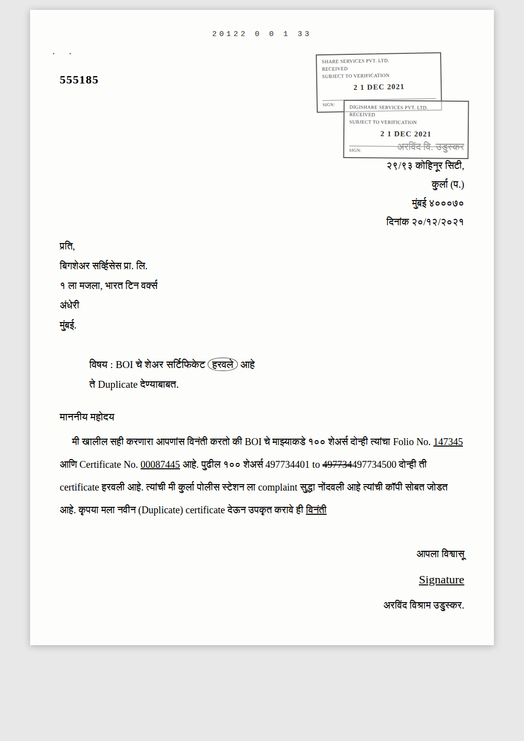20122 0 0 1 33
. .
555185
Share Services Pvt. Ltd.
Received
Subject to Verification
2 1 DEC 2021
Sign:
Digishare Services Pvt. Ltd.
Received
Subject to Verification
2 1 DEC 2021
Sign:
अरविंद वि. उडुस्कर
२९/९३ कोहिनूर सिटी,
कुर्ला (प.)
मुंबई ४०००७०
दिनांक २०/१२/२०२१
प्रति,
बिगशेअर सर्व्हिसेस प्रा. लि.
१ ला मजला, भारत टिन वर्क्स
अंधेरी
मुंबई.
विषय : BOI चे शेअर सर्टिफिकेट हरवले आहे
ते Duplicate देण्याबाबत.
माननीय महोदय
मी खालील सही करणारा आपणांस विनंती करतो की BOI चे माझ्याकडे १०० शेअर्स दोन्ही त्यांचा Folio No. 147345 आणि Certificate No. 00087445 आहे. पुढील १०० शेअर्स 497734401 to 497734497734500 दोन्ही ती certificate हरवली आहे. त्यांची मी कुर्ला पोलीस स्टेशन ला complaint सुद्धा नोंदवली आहे त्यांची कॉपी सोबत जोडत आहे. कृपया मला नवीन (Duplicate) certificate देऊन उपकृत करावे ही विनंती
आपला विश्वासू
Signature
अरविंद विश्राम उडुस्कर.